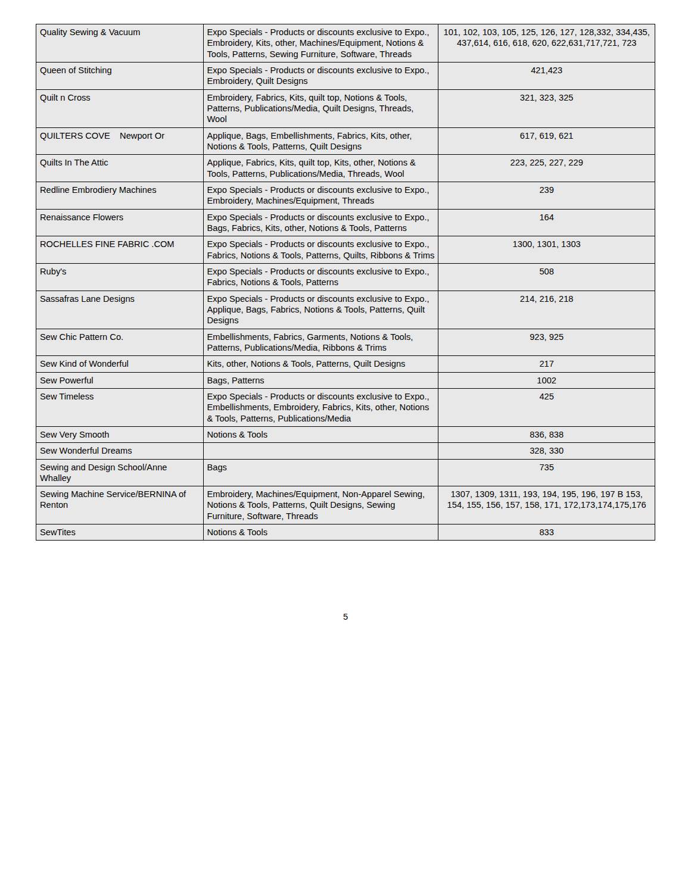| Quality Sewing & Vacuum | Expo Specials - Products or discounts exclusive to Expo., Embroidery, Kits, other, Machines/Equipment, Notions & Tools, Patterns, Sewing Furniture, Software, Threads | 101, 102, 103, 105, 125, 126, 127, 128,332, 334,435, 437,614, 616, 618, 620, 622,631,717,721, 723 |
| Queen of Stitching | Expo Specials - Products or discounts exclusive to Expo., Embroidery, Quilt Designs | 421,423 |
| Quilt n Cross | Embroidery, Fabrics, Kits, quilt top, Notions & Tools, Patterns, Publications/Media, Quilt Designs, Threads, Wool | 321, 323, 325 |
| QUILTERS COVE Newport Or | Applique, Bags, Embellishments, Fabrics, Kits, other, Notions & Tools, Patterns, Quilt Designs | 617, 619, 621 |
| Quilts In The Attic | Applique, Fabrics, Kits, quilt top, Kits, other, Notions & Tools, Patterns, Publications/Media, Threads, Wool | 223, 225, 227, 229 |
| Redline Embrodiery Machines | Expo Specials - Products or discounts exclusive to Expo., Embroidery, Machines/Equipment, Threads | 239 |
| Renaissance Flowers | Expo Specials - Products or discounts exclusive to Expo., Bags, Fabrics, Kits, other, Notions & Tools, Patterns | 164 |
| ROCHELLES FINE FABRIC .COM | Expo Specials - Products or discounts exclusive to Expo., Fabrics, Notions & Tools, Patterns, Quilts, Ribbons & Trims | 1300, 1301, 1303 |
| Ruby's | Expo Specials - Products or discounts exclusive to Expo., Fabrics, Notions & Tools, Patterns | 508 |
| Sassafras Lane Designs | Expo Specials - Products or discounts exclusive to Expo., Applique, Bags, Fabrics, Notions & Tools, Patterns, Quilt Designs | 214, 216, 218 |
| Sew Chic Pattern Co. | Embellishments, Fabrics, Garments, Notions & Tools, Patterns, Publications/Media, Ribbons & Trims | 923, 925 |
| Sew Kind of Wonderful | Kits, other, Notions & Tools, Patterns, Quilt Designs | 217 |
| Sew Powerful | Bags, Patterns | 1002 |
| Sew Timeless | Expo Specials - Products or discounts exclusive to Expo., Embellishments, Embroidery, Fabrics, Kits, other, Notions & Tools, Patterns, Publications/Media | 425 |
| Sew Very Smooth | Notions & Tools | 836, 838 |
| Sew Wonderful Dreams | | 328, 330 |
| Sewing and Design School/Anne Whalley | Bags | 735 |
| Sewing Machine Service/BERNINA of Renton | Embroidery, Machines/Equipment, Non-Apparel Sewing, Notions & Tools, Patterns, Quilt Designs, Sewing Furniture, Software, Threads | 1307, 1309, 1311, 193, 194, 195, 196, 197 B 153, 154, 155, 156, 157, 158, 171, 172,173,174,175,176 |
| SewTites | Notions & Tools | 833 |
5